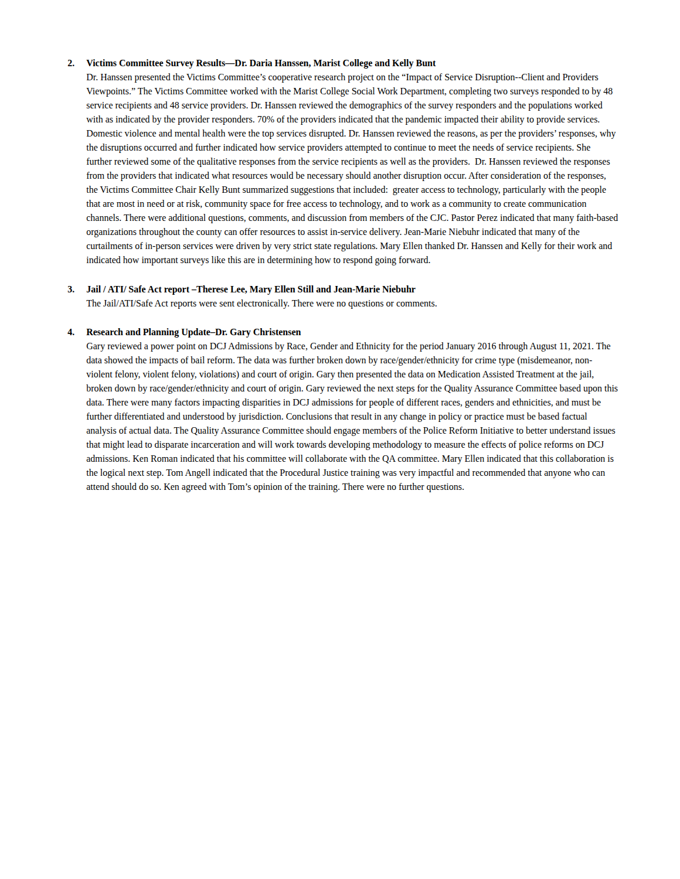Victims Committee Survey Results—Dr. Daria Hanssen, Marist College and Kelly Bunt
Dr. Hanssen presented the Victims Committee’s cooperative research project on the “Impact of Service Disruption--Client and Providers Viewpoints.” The Victims Committee worked with the Marist College Social Work Department, completing two surveys responded to by 48 service recipients and 48 service providers. Dr. Hanssen reviewed the demographics of the survey responders and the populations worked with as indicated by the provider responders. 70% of the providers indicated that the pandemic impacted their ability to provide services. Domestic violence and mental health were the top services disrupted. Dr. Hanssen reviewed the reasons, as per the providers’ responses, why the disruptions occurred and further indicated how service providers attempted to continue to meet the needs of service recipients. She further reviewed some of the qualitative responses from the service recipients as well as the providers. Dr. Hanssen reviewed the responses from the providers that indicated what resources would be necessary should another disruption occur. After consideration of the responses, the Victims Committee Chair Kelly Bunt summarized suggestions that included: greater access to technology, particularly with the people that are most in need or at risk, community space for free access to technology, and to work as a community to create communication channels. There were additional questions, comments, and discussion from members of the CJC. Pastor Perez indicated that many faith-based organizations throughout the county can offer resources to assist in-service delivery. Jean-Marie Niebuhr indicated that many of the curtailments of in-person services were driven by very strict state regulations. Mary Ellen thanked Dr. Hanssen and Kelly for their work and indicated how important surveys like this are in determining how to respond going forward.
Jail / ATI/ Safe Act report –Therese Lee, Mary Ellen Still and Jean-Marie Niebuhr
The Jail/ATI/Safe Act reports were sent electronically. There were no questions or comments.
Research and Planning Update–Dr. Gary Christensen
Gary reviewed a power point on DCJ Admissions by Race, Gender and Ethnicity for the period January 2016 through August 11, 2021. The data showed the impacts of bail reform. The data was further broken down by race/gender/ethnicity for crime type (misdemeanor, non-violent felony, violent felony, violations) and court of origin. Gary then presented the data on Medication Assisted Treatment at the jail, broken down by race/gender/ethnicity and court of origin. Gary reviewed the next steps for the Quality Assurance Committee based upon this data. There were many factors impacting disparities in DCJ admissions for people of different races, genders and ethnicities, and must be further differentiated and understood by jurisdiction. Conclusions that result in any change in policy or practice must be based factual analysis of actual data. The Quality Assurance Committee should engage members of the Police Reform Initiative to better understand issues that might lead to disparate incarceration and will work towards developing methodology to measure the effects of police reforms on DCJ admissions. Ken Roman indicated that his committee will collaborate with the QA committee. Mary Ellen indicated that this collaboration is the logical next step. Tom Angell indicated that the Procedural Justice training was very impactful and recommended that anyone who can attend should do so. Ken agreed with Tom’s opinion of the training. There were no further questions.